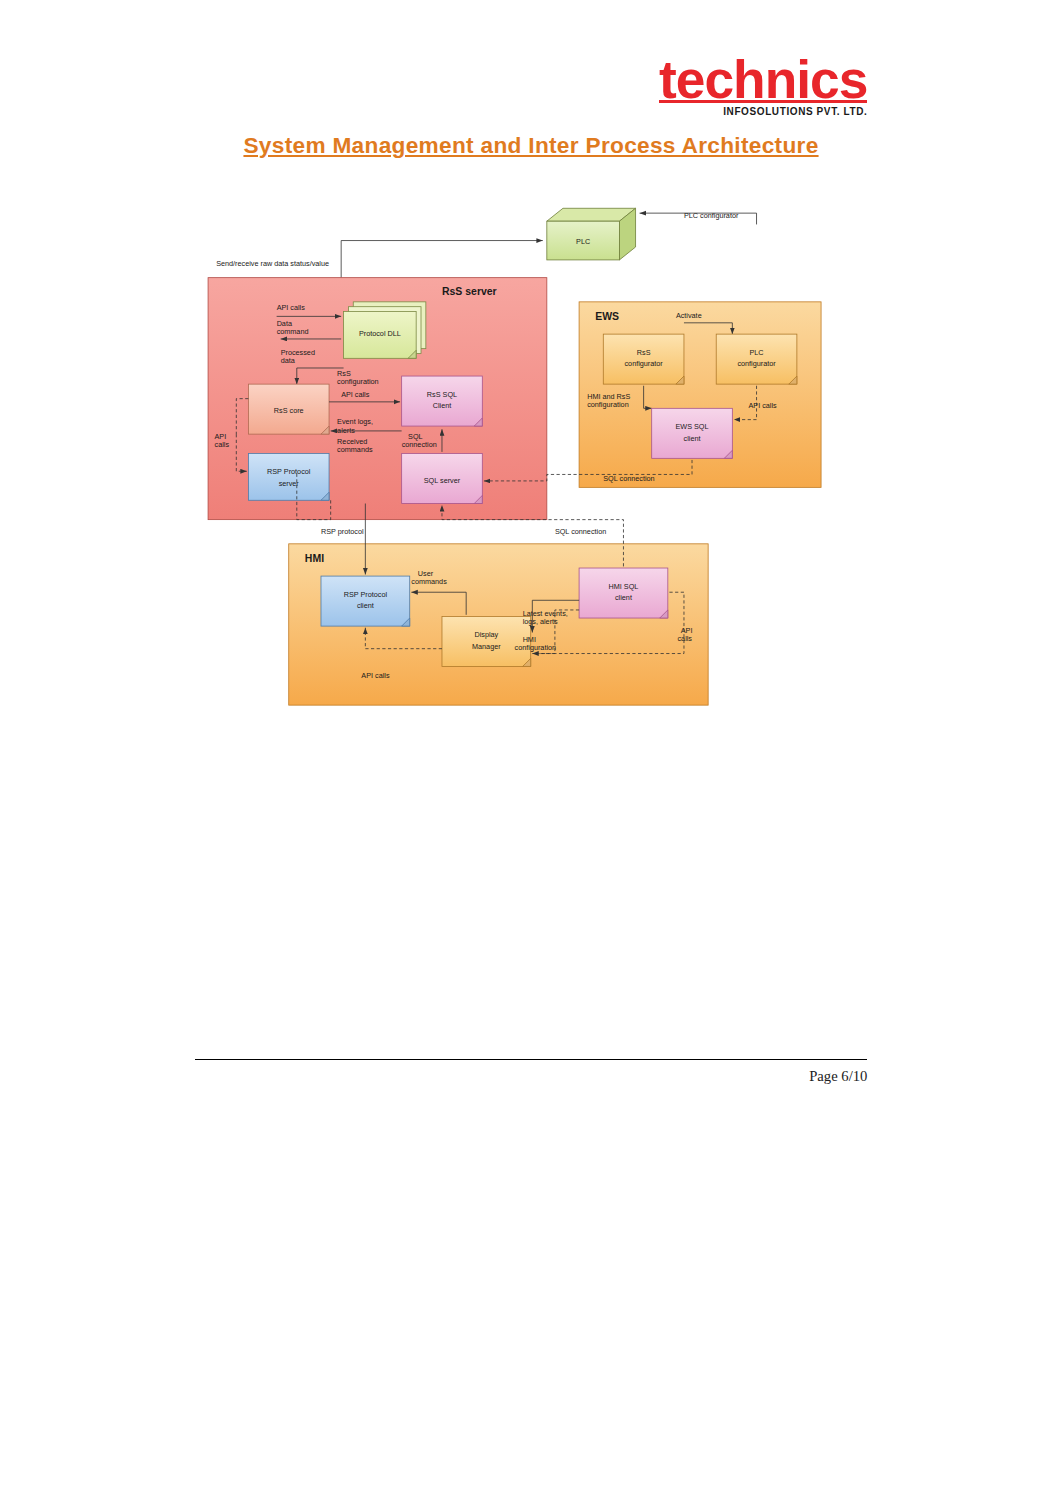technics
INFOSOLUTIONS PVT. LTD.
System Management and Inter Process Architecture
PLC PLC configurator Send/receive raw data status/value RsS server Protocol DLL API calls Data command Processed data RsS core RsS SQL Client RsS configuration API calls Event logs, alerts Received commands RSP Protocol server API calls SQL server SQL connection EWS Activate RsS configurator PLC configurator HMI and RsS configuration EWS SQL client API calls SQL connection HMI RSP Protocol client RSP protocol Display Manager User commands API calls HMI SQL client Latest events, logs, alerts HMI configuration API calls SQL connection
Page 6/10